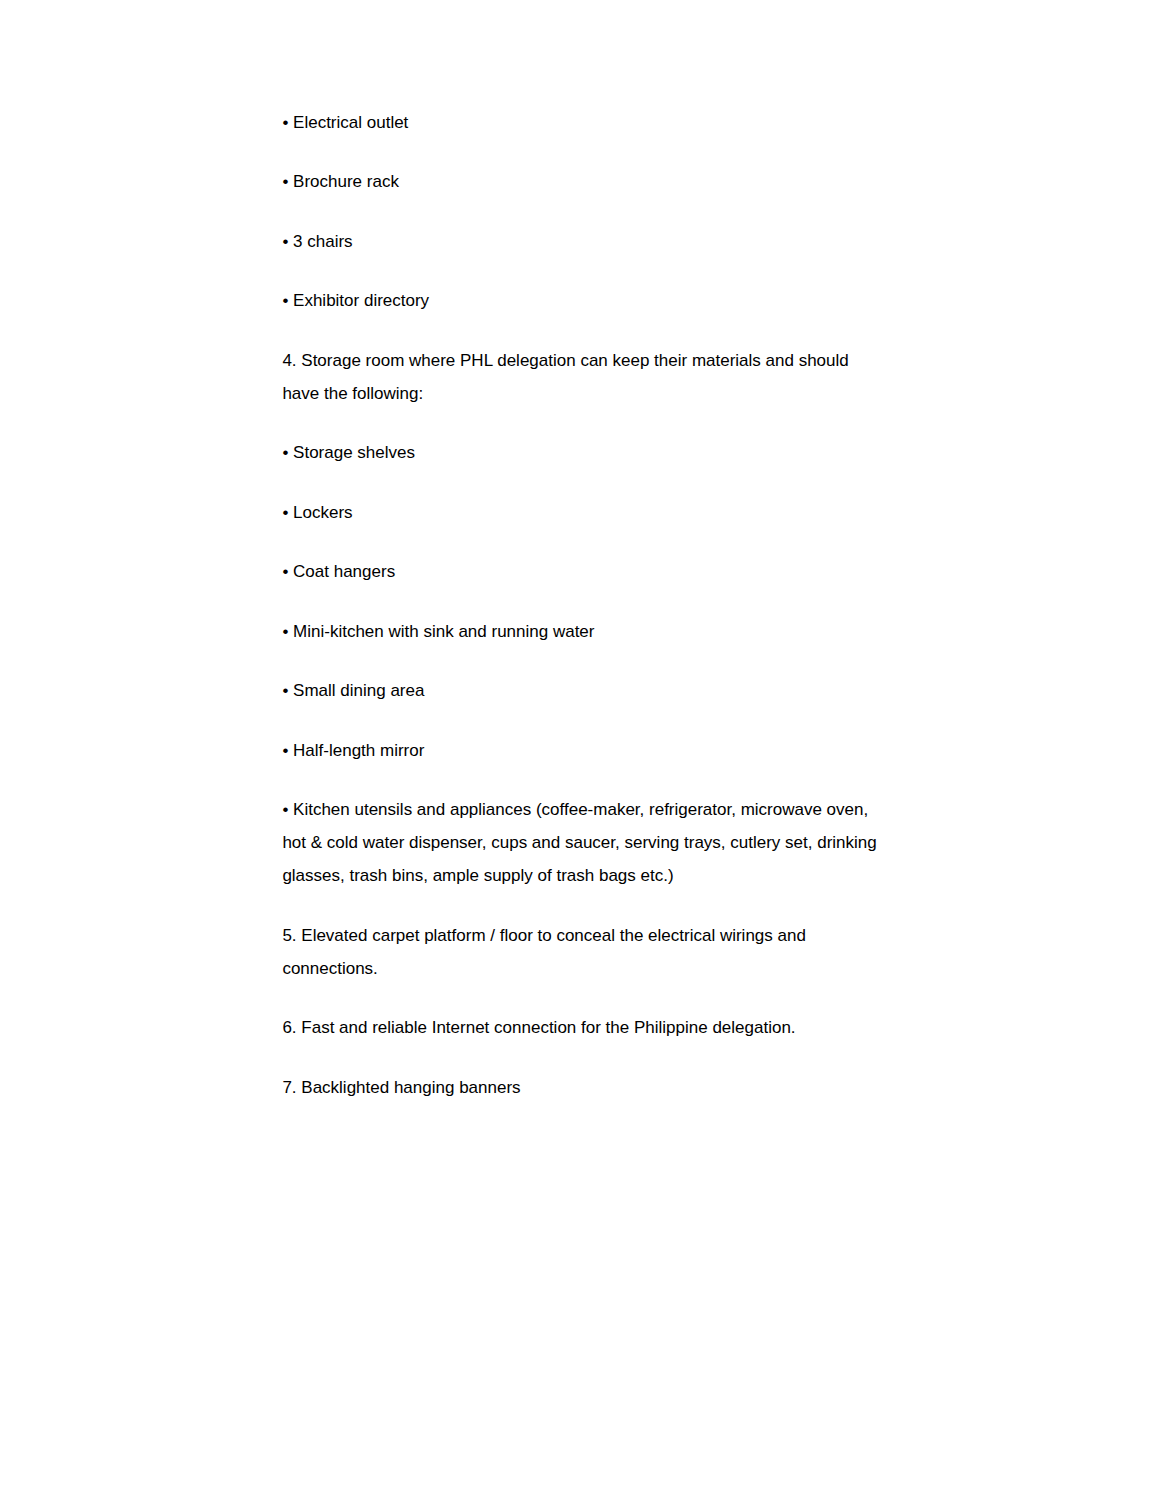• Electrical outlet
• Brochure rack
• 3 chairs
• Exhibitor directory
4. Storage room where PHL delegation can keep their materials and should have the following:
• Storage shelves
• Lockers
• Coat hangers
• Mini-kitchen with sink and running water
• Small dining area
• Half-length mirror
• Kitchen utensils and appliances (coffee-maker, refrigerator, microwave oven, hot & cold water dispenser, cups and saucer, serving trays, cutlery set, drinking glasses, trash bins, ample supply of trash bags etc.)
5. Elevated carpet platform / floor to conceal the electrical wirings and connections.
6. Fast and reliable Internet connection for the Philippine delegation.
7. Backlighted hanging banners